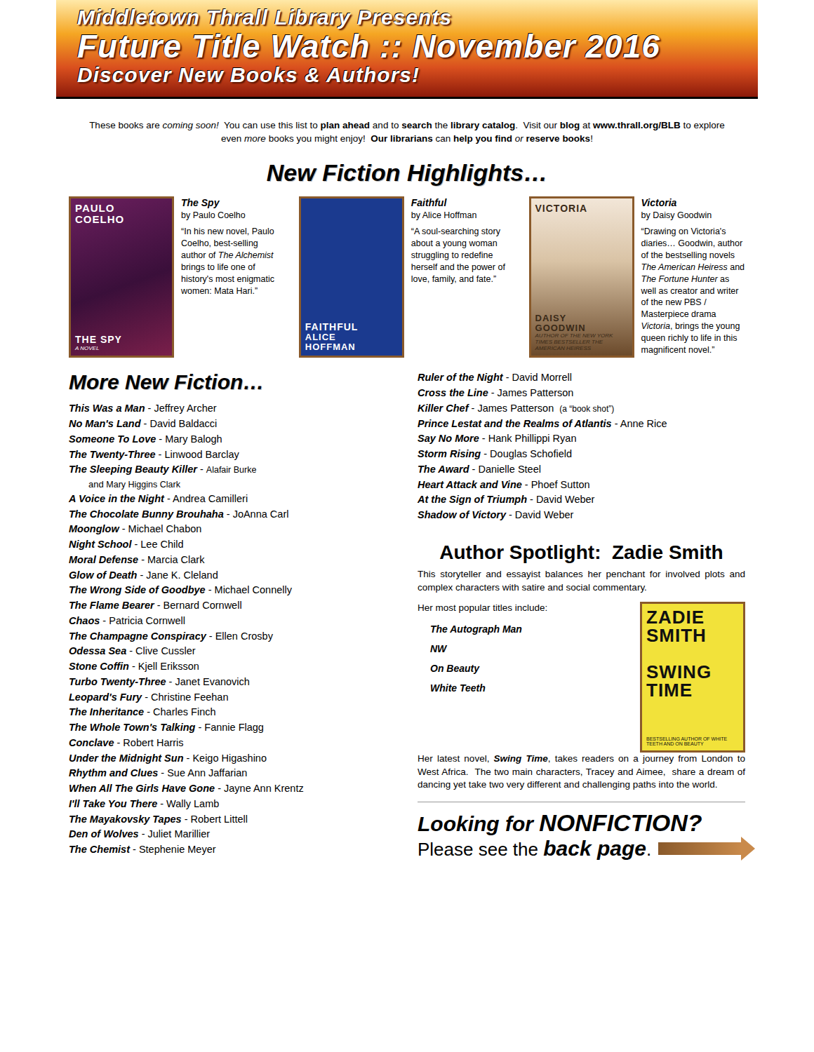Middletown Thrall Library Presents
Future Title Watch :: November 2016
Discover New Books & Authors!
These books are coming soon! You can use this list to plan ahead and to search the library catalog. Visit our blog at www.thrall.org/BLB to explore even more books you might enjoy! Our librarians can help you find or reserve books!
New Fiction Highlights…
PAULO
COELHO
THE SPY
A NOVEL
The Spy by Paulo Coelho “In his new novel, Paulo Coelho, best-selling author of The Alchemist brings to life one of history's most enigmatic women: Mata Hari.”
FAITHFUL
ALICE
HOFFMAN
Faithful by Alice Hoffman “A soul-searching story about a young woman struggling to redefine herself and the power of love, family, and fate.”
VICTORIA
DAISY
GOODWIN
AUTHOR OF THE NEW YORK TIMES BESTSELLER THE AMERICAN HEIRESS
Victoria by Daisy Goodwin “Drawing on Victoria's diaries… Goodwin, author of the bestselling novels The American Heiress and The Fortune Hunter as well as creator and writer of the new PBS / Masterpiece drama Victoria, brings the young queen richly to life in this magnificent novel.”
More New Fiction…
This Was a Man - Jeffrey Archer
No Man's Land - David Baldacci
Someone To Love - Mary Balogh
The Twenty-Three - Linwood Barclay
The Sleeping Beauty Killer - Alafair Burke and Mary Higgins Clark
A Voice in the Night - Andrea Camilleri
The Chocolate Bunny Brouhaha - JoAnna Carl
Moonglow - Michael Chabon
Night School - Lee Child
Moral Defense - Marcia Clark
Glow of Death - Jane K. Cleland
The Wrong Side of Goodbye - Michael Connelly
The Flame Bearer - Bernard Cornwell
Chaos - Patricia Cornwell
The Champagne Conspiracy - Ellen Crosby
Odessa Sea - Clive Cussler
Stone Coffin - Kjell Eriksson
Turbo Twenty-Three - Janet Evanovich
Leopard's Fury - Christine Feehan
The Inheritance - Charles Finch
The Whole Town's Talking - Fannie Flagg
Conclave - Robert Harris
Under the Midnight Sun - Keigo Higashino
Rhythm and Clues - Sue Ann Jaffarian
When All The Girls Have Gone - Jayne Ann Krentz
I'll Take You There - Wally Lamb
The Mayakovsky Tapes - Robert Littell
Den of Wolves - Juliet Marillier
The Chemist - Stephenie Meyer
Ruler of the Night - David Morrell
Cross the Line - James Patterson
Killer Chef - James Patterson (a “book shot”)
Prince Lestat and the Realms of Atlantis - Anne Rice
Say No More - Hank Phillippi Ryan
Storm Rising - Douglas Schofield
The Award - Danielle Steel
Heart Attack and Vine - Phoef Sutton
At the Sign of Triumph - David Weber
Shadow of Victory - David Weber
Author Spotlight: Zadie Smith
This storyteller and essayist balances her penchant for involved plots and complex characters with satire and social commentary.
Her most popular titles include:
The Autograph Man
NW
On Beauty
White Teeth
ZADIE
SMITH
SWING
TIME
BESTSELLING AUTHOR OF WHITE TEETH AND ON BEAUTY
Her latest novel, Swing Time, takes readers on a journey from London to West Africa. The two main characters, Tracey and Aimee, share a dream of dancing yet take two very different and challenging paths into the world.
Looking for NONFICTION?
Please see the back page.